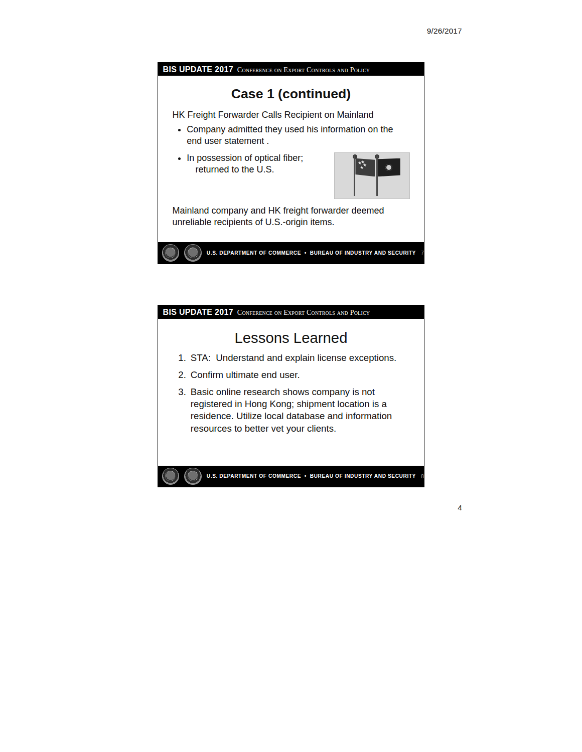9/26/2017
BIS UPDATE 2017 Conference on Export Controls and Policy
Case 1 (continued)
HK Freight Forwarder Calls Recipient on Mainland
Company admitted they used his information on the end user statement .
In possession of optical fiber; returned to the U.S.
★ ★ ★ ★
Mainland company and HK freight forwarder deemed unreliable recipients of U.S.-origin items.
U.S. DEPARTMENT OF COMMERCE • BUREAU OF INDUSTRY AND SECURITY 7
BIS UPDATE 2017 Conference on Export Controls and Policy
Lessons Learned
STA: Understand and explain license exceptions.
Confirm ultimate end user.
Basic online research shows company is not registered in Hong Kong; shipment location is a residence. Utilize local database and information resources to better vet your clients.
U.S. DEPARTMENT OF COMMERCE • BUREAU OF INDUSTRY AND SECURITY 8
4